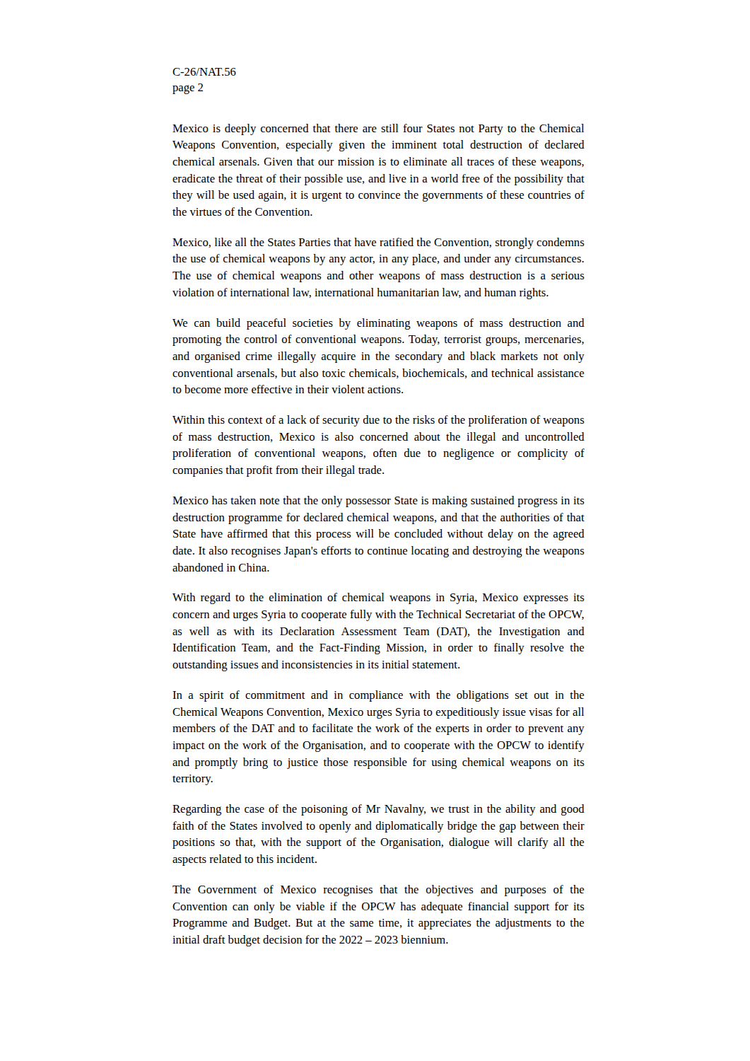C-26/NAT.56 page 2
Mexico is deeply concerned that there are still four States not Party to the Chemical Weapons Convention, especially given the imminent total destruction of declared chemical arsenals. Given that our mission is to eliminate all traces of these weapons, eradicate the threat of their possible use, and live in a world free of the possibility that they will be used again, it is urgent to convince the governments of these countries of the virtues of the Convention.
Mexico, like all the States Parties that have ratified the Convention, strongly condemns the use of chemical weapons by any actor, in any place, and under any circumstances. The use of chemical weapons and other weapons of mass destruction is a serious violation of international law, international humanitarian law, and human rights.
We can build peaceful societies by eliminating weapons of mass destruction and promoting the control of conventional weapons. Today, terrorist groups, mercenaries, and organised crime illegally acquire in the secondary and black markets not only conventional arsenals, but also toxic chemicals, biochemicals, and technical assistance to become more effective in their violent actions.
Within this context of a lack of security due to the risks of the proliferation of weapons of mass destruction, Mexico is also concerned about the illegal and uncontrolled proliferation of conventional weapons, often due to negligence or complicity of companies that profit from their illegal trade.
Mexico has taken note that the only possessor State is making sustained progress in its destruction programme for declared chemical weapons, and that the authorities of that State have affirmed that this process will be concluded without delay on the agreed date. It also recognises Japan's efforts to continue locating and destroying the weapons abandoned in China.
With regard to the elimination of chemical weapons in Syria, Mexico expresses its concern and urges Syria to cooperate fully with the Technical Secretariat of the OPCW, as well as with its Declaration Assessment Team (DAT), the Investigation and Identification Team, and the Fact-Finding Mission, in order to finally resolve the outstanding issues and inconsistencies in its initial statement.
In a spirit of commitment and in compliance with the obligations set out in the Chemical Weapons Convention, Mexico urges Syria to expeditiously issue visas for all members of the DAT and to facilitate the work of the experts in order to prevent any impact on the work of the Organisation, and to cooperate with the OPCW to identify and promptly bring to justice those responsible for using chemical weapons on its territory.
Regarding the case of the poisoning of Mr Navalny, we trust in the ability and good faith of the States involved to openly and diplomatically bridge the gap between their positions so that, with the support of the Organisation, dialogue will clarify all the aspects related to this incident.
The Government of Mexico recognises that the objectives and purposes of the Convention can only be viable if the OPCW has adequate financial support for its Programme and Budget. But at the same time, it appreciates the adjustments to the initial draft budget decision for the 2022 – 2023 biennium.